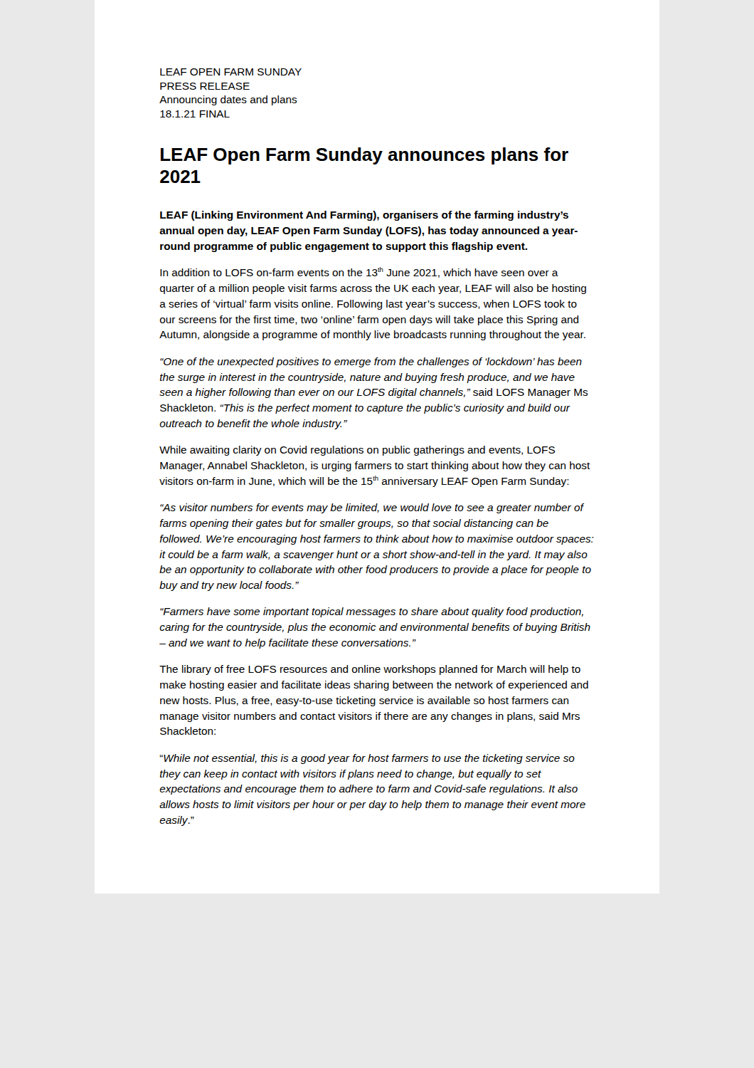LEAF OPEN FARM SUNDAY PRESS RELEASE Announcing dates and plans 18.1.21 FINAL
LEAF Open Farm Sunday announces plans for 2021
LEAF (Linking Environment And Farming), organisers of the farming industry’s annual open day, LEAF Open Farm Sunday (LOFS), has today announced a year-round programme of public engagement to support this flagship event.
In addition to LOFS on-farm events on the 13th June 2021, which have seen over a quarter of a million people visit farms across the UK each year, LEAF will also be hosting a series of ‘virtual’ farm visits online. Following last year’s success, when LOFS took to our screens for the first time, two ‘online’ farm open days will take place this Spring and Autumn, alongside a programme of monthly live broadcasts running throughout the year.
“One of the unexpected positives to emerge from the challenges of ‘lockdown’ has been the surge in interest in the countryside, nature and buying fresh produce, and we have seen a higher following than ever on our LOFS digital channels,” said LOFS Manager Ms Shackleton. “This is the perfect moment to capture the public’s curiosity and build our outreach to benefit the whole industry.”
While awaiting clarity on Covid regulations on public gatherings and events, LOFS Manager, Annabel Shackleton, is urging farmers to start thinking about how they can host visitors on-farm in June, which will be the 15th anniversary LEAF Open Farm Sunday:
“As visitor numbers for events may be limited, we would love to see a greater number of farms opening their gates but for smaller groups, so that social distancing can be followed. We’re encouraging host farmers to think about how to maximise outdoor spaces: it could be a farm walk, a scavenger hunt or a short show-and-tell in the yard. It may also be an opportunity to collaborate with other food producers to provide a place for people to buy and try new local foods.”
“Farmers have some important topical messages to share about quality food production, caring for the countryside, plus the economic and environmental benefits of buying British – and we want to help facilitate these conversations.”
The library of free LOFS resources and online workshops planned for March will help to make hosting easier and facilitate ideas sharing between the network of experienced and new hosts. Plus, a free, easy-to-use ticketing service is available so host farmers can manage visitor numbers and contact visitors if there are any changes in plans, said Mrs Shackleton:
“While not essential, this is a good year for host farmers to use the ticketing service so they can keep in contact with visitors if plans need to change, but equally to set expectations and encourage them to adhere to farm and Covid-safe regulations. It also allows hosts to limit visitors per hour or per day to help them to manage their event more easily.”